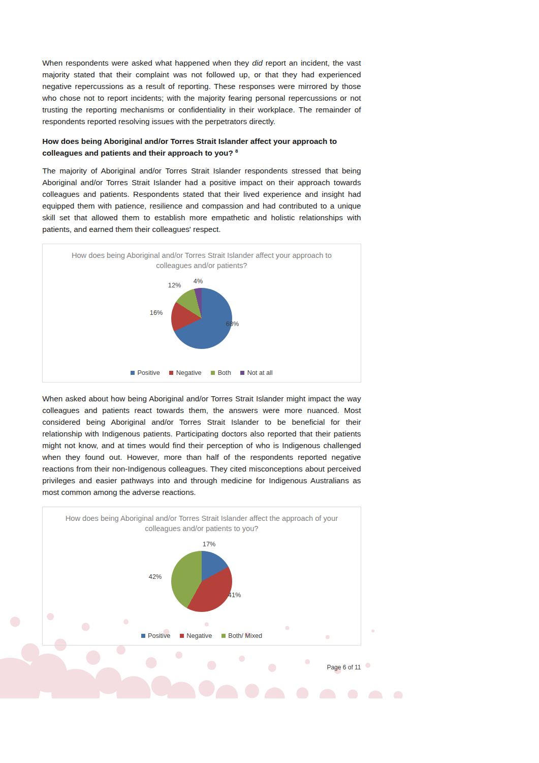When respondents were asked what happened when they did report an incident, the vast majority stated that their complaint was not followed up, or that they had experienced negative repercussions as a result of reporting. These responses were mirrored by those who chose not to report incidents; with the majority fearing personal repercussions or not trusting the reporting mechanisms or confidentiality in their workplace. The remainder of respondents reported resolving issues with the perpetrators directly.
How does being Aboriginal and/or Torres Strait Islander affect your approach to colleagues and patients and their approach to you? 8
The majority of Aboriginal and/or Torres Strait Islander respondents stressed that being Aboriginal and/or Torres Strait Islander had a positive impact on their approach towards colleagues and patients. Respondents stated that their lived experience and insight had equipped them with patience, resilience and compassion and had contributed to a unique skill set that allowed them to establish more empathetic and holistic relationships with patients, and earned them their colleagues' respect.
How does being Aboriginal and/or Torres Strait Islander affect your approach to colleagues and/or patients?
68% 16% 12% 4%
Positive Negative Both Not at all
When asked about how being Aboriginal and/or Torres Strait Islander might impact the way colleagues and patients react towards them, the answers were more nuanced. Most considered being Aboriginal and/or Torres Strait Islander to be beneficial for their relationship with Indigenous patients. Participating doctors also reported that their patients might not know, and at times would find their perception of who is Indigenous challenged when they found out. However, more than half of the respondents reported negative reactions from their non-Indigenous colleagues. They cited misconceptions about perceived privileges and easier pathways into and through medicine for Indigenous Australians as most common among the adverse reactions.
How does being Aboriginal and/or Torres Strait Islander affect the approach of your colleagues and/or patients to you?
17% 41% 42%
Positive Negative Both/ Mixed
Page 6 of 11